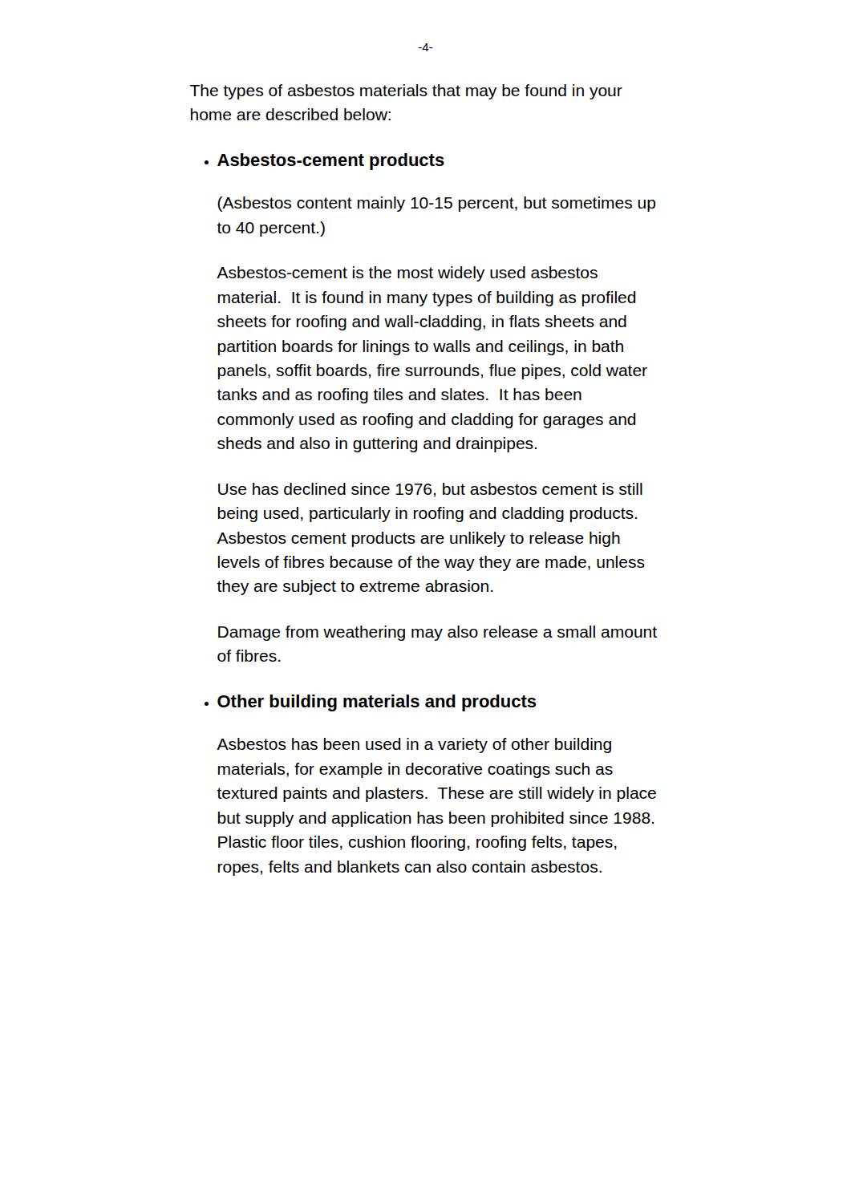-4-
The types of asbestos materials that may be found in your home are described below:
Asbestos-cement products
(Asbestos content mainly 10-15 percent, but sometimes up to 40 percent.)
Asbestos-cement is the most widely used asbestos material. It is found in many types of building as profiled sheets for roofing and wall-cladding, in flats sheets and partition boards for linings to walls and ceilings, in bath panels, soffit boards, fire surrounds, flue pipes, cold water tanks and as roofing tiles and slates. It has been commonly used as roofing and cladding for garages and sheds and also in guttering and drainpipes.
Use has declined since 1976, but asbestos cement is still being used, particularly in roofing and cladding products. Asbestos cement products are unlikely to release high levels of fibres because of the way they are made, unless they are subject to extreme abrasion.
Damage from weathering may also release a small amount of fibres.
Other building materials and products
Asbestos has been used in a variety of other building materials, for example in decorative coatings such as textured paints and plasters. These are still widely in place but supply and application has been prohibited since 1988. Plastic floor tiles, cushion flooring, roofing felts, tapes, ropes, felts and blankets can also contain asbestos.